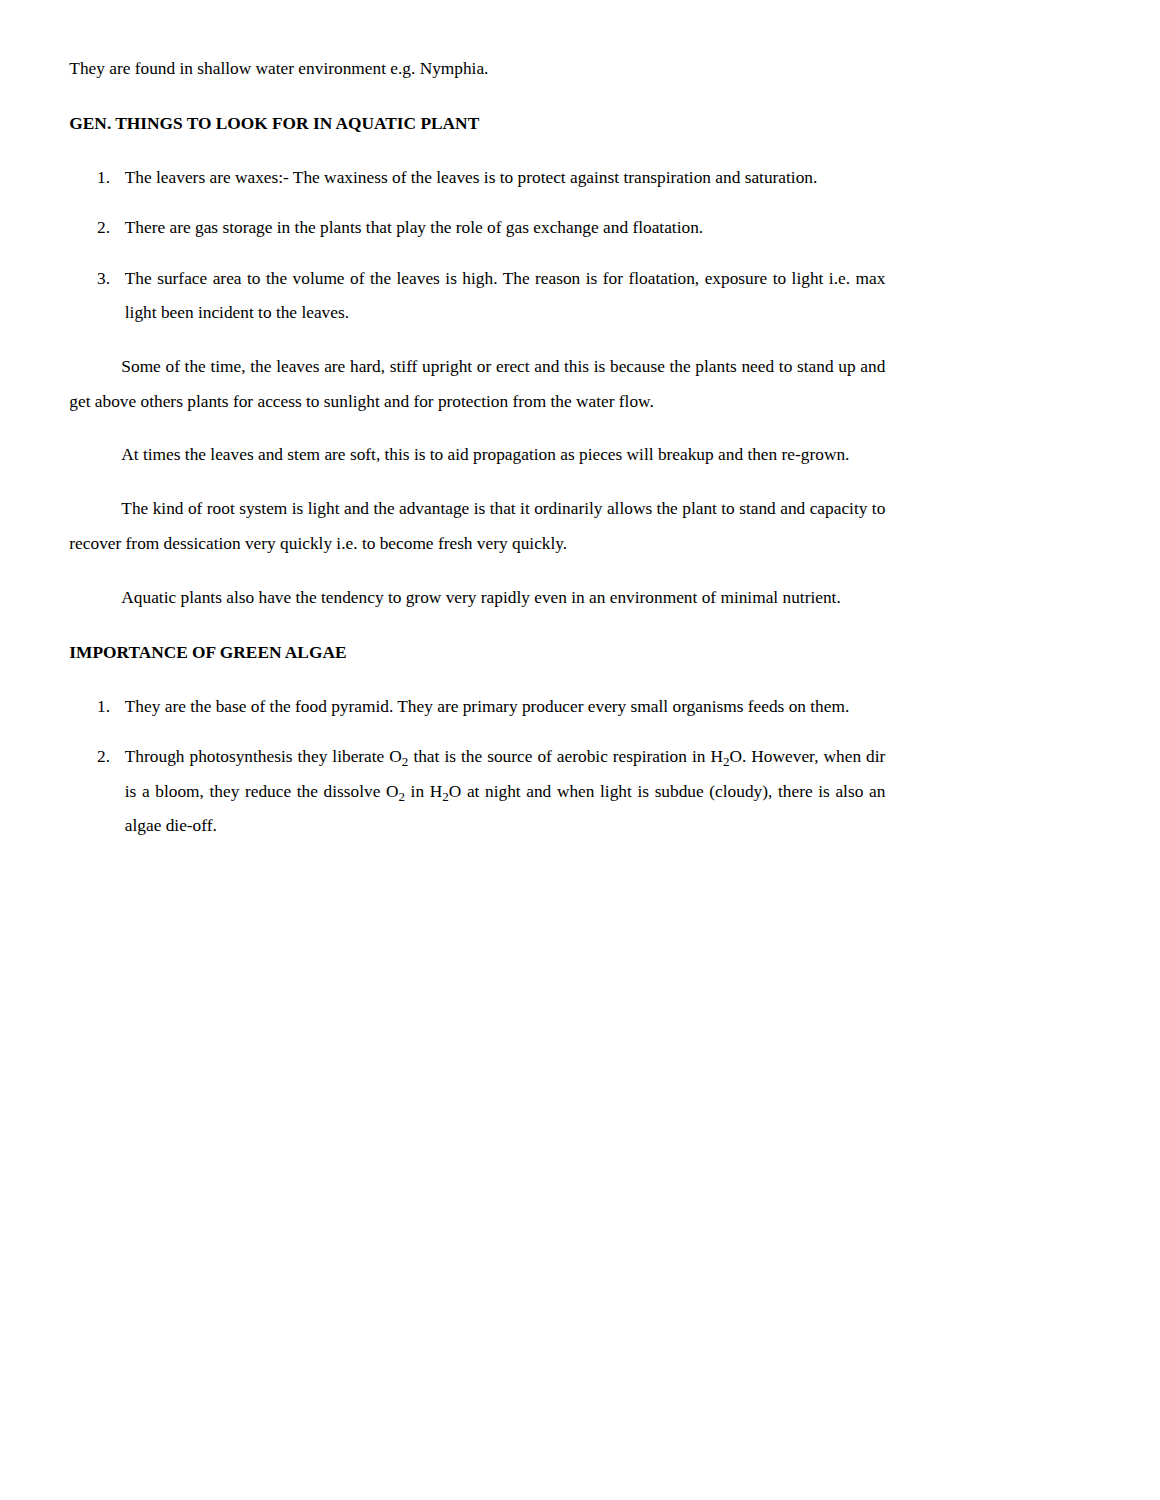They are found in shallow water environment e.g. Nymphia.
Gen. Things to Look for in Aquatic Plant
The leavers are waxes:- The waxiness of the leaves is to protect against transpiration and saturation.
There are gas storage in the plants that play the role of gas exchange and floatation.
The surface area to the volume of the leaves is high. The reason is for floatation, exposure to light i.e. max light been incident to the leaves.
Some of the time, the leaves are hard, stiff upright or erect and this is because the plants need to stand up and get above others plants for access to sunlight and for protection from the water flow.
At times the leaves and stem are soft, this is to aid propagation as pieces will breakup and then re-grown.
The kind of root system is light and the advantage is that it ordinarily allows the plant to stand and capacity to recover from dessication very quickly i.e. to become fresh very quickly.
Aquatic plants also have the tendency to grow very rapidly even in an environment of minimal nutrient.
Importance of Green Algae
They are the base of the food pyramid. They are primary producer every small organisms feeds on them.
Through photosynthesis they liberate O2 that is the source of aerobic respiration in H2O. However, when dir is a bloom, they reduce the dissolve O2 in H2O at night and when light is subdue (cloudy), there is also an algae die-off.